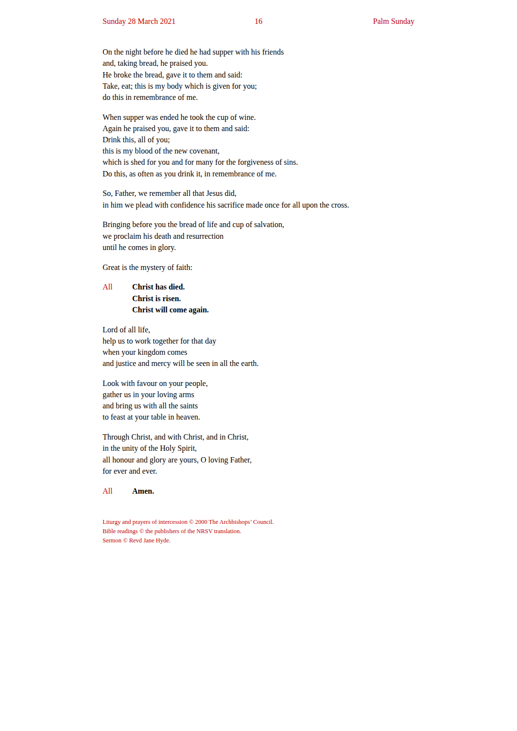Sunday 28 March 2021
16
Palm Sunday
On the night before he died he had supper with his friends and, taking bread, he praised you. He broke the bread, gave it to them and said: Take, eat; this is my body which is given for you; do this in remembrance of me.
When supper was ended he took the cup of wine. Again he praised you, gave it to them and said: Drink this, all of you; this is my blood of the new covenant, which is shed for you and for many for the forgiveness of sins. Do this, as often as you drink it, in remembrance of me.
So, Father, we remember all that Jesus did, in him we plead with confidence his sacrifice made once for all upon the cross.
Bringing before you the bread of life and cup of salvation, we proclaim his death and resurrection until he comes in glory.
Great is the mystery of faith:
All
Christ has died. Christ is risen. Christ will come again.
Lord of all life, help us to work together for that day when your kingdom comes and justice and mercy will be seen in all the earth.
Look with favour on your people, gather us in your loving arms and bring us with all the saints to feast at your table in heaven.
Through Christ, and with Christ, and in Christ, in the unity of the Holy Spirit, all honour and glory are yours, O loving Father, for ever and ever.
All
Amen.
Liturgy and prayers of intercession © 2000 The Archbishops’ Council.
Bible readings © the publishers of the NRSV translation.
Sermon © Revd Jane Hyde.